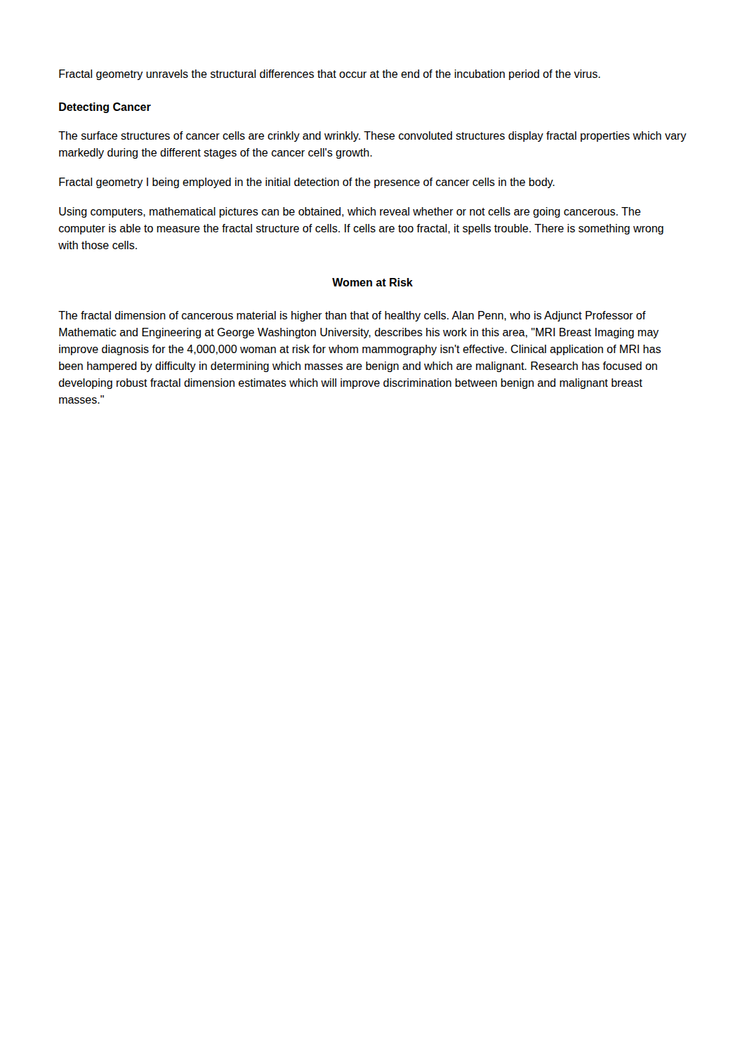Fractal geometry unravels the structural differences that occur at the end of the incubation period of the virus.
Detecting Cancer
The surface structures of cancer cells are crinkly and wrinkly. These convoluted structures display fractal properties which vary markedly during the different stages of the cancer cell's growth.
Fractal geometry I being employed in the initial detection of the presence of cancer cells in the body.
Using computers, mathematical pictures can be obtained, which reveal whether or not cells are going cancerous. The computer is able to measure the fractal structure of cells. If cells are too fractal, it spells trouble. There is something wrong with those cells.
Women at Risk
The fractal dimension of cancerous material is higher than that of healthy cells. Alan Penn, who is Adjunct Professor of Mathematic and Engineering at George Washington University, describes his work in this area, "MRI Breast Imaging may improve diagnosis for the 4,000,000 woman at risk for whom mammography isn't effective. Clinical application of MRI has been hampered by difficulty in determining which masses are benign and which are malignant. Research has focused on developing robust fractal dimension estimates which will improve discrimination between benign and malignant breast masses."